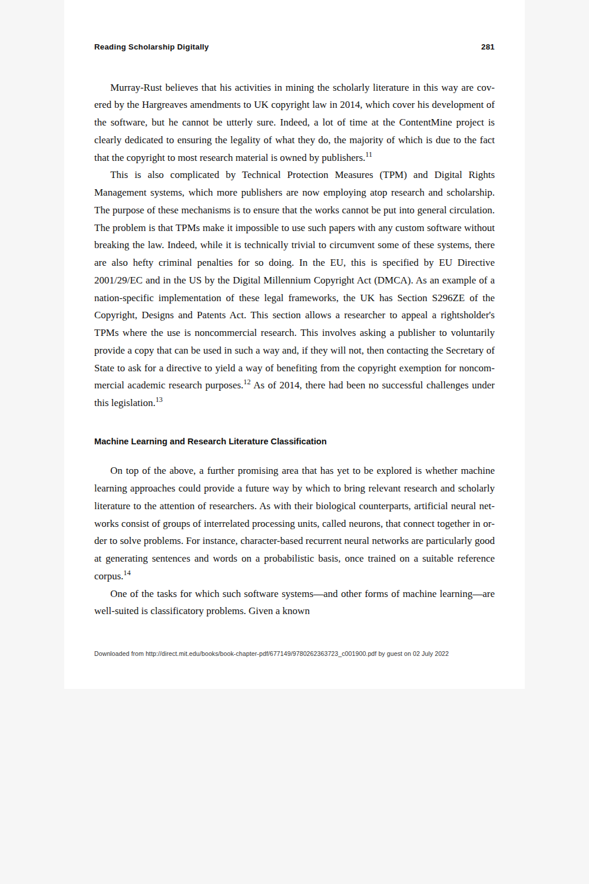Reading Scholarship Digitally 281
Murray-Rust believes that his activities in mining the scholarly literature in this way are covered by the Hargreaves amendments to UK copyright law in 2014, which cover his development of the software, but he cannot be utterly sure. Indeed, a lot of time at the ContentMine project is clearly dedicated to ensuring the legality of what they do, the majority of which is due to the fact that the copyright to most research material is owned by publishers.11
This is also complicated by Technical Protection Measures (TPM) and Digital Rights Management systems, which more publishers are now employing atop research and scholarship. The purpose of these mechanisms is to ensure that the works cannot be put into general circulation. The problem is that TPMs make it impossible to use such papers with any custom software without breaking the law. Indeed, while it is technically trivial to circumvent some of these systems, there are also hefty criminal penalties for so doing. In the EU, this is specified by EU Directive 2001/29/EC and in the US by the Digital Millennium Copyright Act (DMCA). As an example of a nation-specific implementation of these legal frameworks, the UK has Section S296ZE of the Copyright, Designs and Patents Act. This section allows a researcher to appeal a rightsholder's TPMs where the use is noncommercial research. This involves asking a publisher to voluntarily provide a copy that can be used in such a way and, if they will not, then contacting the Secretary of State to ask for a directive to yield a way of benefiting from the copyright exemption for noncommercial academic research purposes.12 As of 2014, there had been no successful challenges under this legislation.13
Machine Learning and Research Literature Classification
On top of the above, a further promising area that has yet to be explored is whether machine learning approaches could provide a future way by which to bring relevant research and scholarly literature to the attention of researchers. As with their biological counterparts, artificial neural networks consist of groups of interrelated processing units, called neurons, that connect together in order to solve problems. For instance, character-based recurrent neural networks are particularly good at generating sentences and words on a probabilistic basis, once trained on a suitable reference corpus.14
One of the tasks for which such software systems—and other forms of machine learning—are well-suited is classificatory problems. Given a known
Downloaded from http://direct.mit.edu/books/book-chapter-pdf/677149/9780262363723_c001900.pdf by guest on 02 July 2022